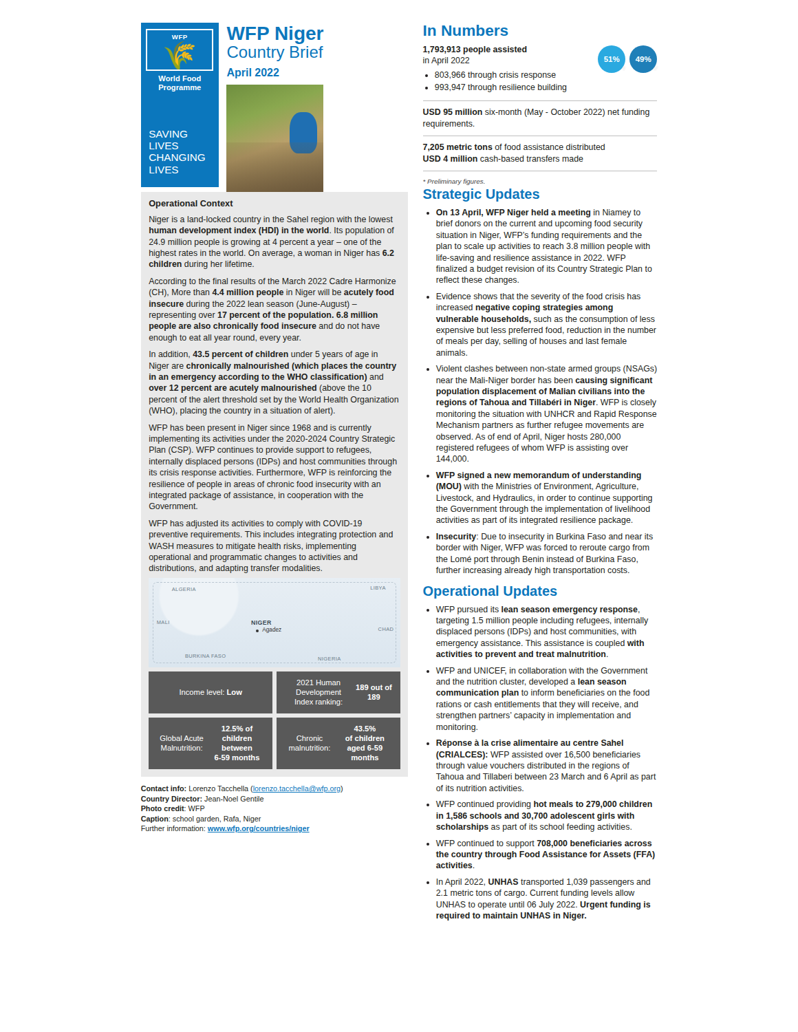WFP
🌾
World Food
Programme
SAVING
LIVES
CHANGING
LIVES
WFP Niger
Country Brief
April 2022
Operational Context
Niger is a land-locked country in the Sahel region with the lowest human development index (HDI) in the world. Its population of 24.9 million people is growing at 4 percent a year – one of the highest rates in the world. On average, a woman in Niger has 6.2 children during her lifetime.
According to the final results of the March 2022 Cadre Harmonize (CH), More than 4.4 million people in Niger will be acutely food insecure during the 2022 lean season (June-August) – representing over 17 percent of the population. 6.8 million people are also chronically food insecure and do not have enough to eat all year round, every year.
In addition, 43.5 percent of children under 5 years of age in Niger are chronically malnourished (which places the country in an emergency according to the WHO classification) and over 12 percent are acutely malnourished (above the 10 percent of the alert threshold set by the World Health Organization (WHO), placing the country in a situation of alert).
WFP has been present in Niger since 1968 and is currently implementing its activities under the 2020-2024 Country Strategic Plan (CSP). WFP continues to provide support to refugees, internally displaced persons (IDPs) and host communities through its crisis response activities. Furthermore, WFP is reinforcing the resilience of people in areas of chronic food insecurity with an integrated package of assistance, in cooperation with the Government.
WFP has adjusted its activities to comply with COVID-19 preventive requirements. This includes integrating protection and WASH measures to mitigate health risks, implementing operational and programmatic changes to activities and distributions, and adapting transfer modalities.
ALGERIA LIBYA MALI CHAD NIGER BURKINA FASO NIGERIA Agadez
Income level: Low
2021 Human Development
Index ranking: 189 out of 189
Global Acute Malnutrition:
12.5% of children between
6-59 months
Chronic malnutrition: 43.5%
of children aged 6-59
months
Contact info: Lorenzo Tacchella (lorenzo.tacchella@wfp.org)
Country Director: Jean-Noel Gentile
Photo credit: WFP
Caption: school garden, Rafa, Niger
Further information: www.wfp.org/countries/niger
In Numbers
1,793,913 people assisted
in April 2022
803,966 through crisis response
993,947 through resilience building
51%♀
49%♂
USD 95 million six-month (May - October 2022) net funding requirements.
7,205 metric tons of food assistance distributed
USD 4 million cash-based transfers made
* Preliminary figures.
Strategic Updates
On 13 April, WFP Niger held a meeting in Niamey to brief donors on the current and upcoming food security situation in Niger, WFP’s funding requirements and the plan to scale up activities to reach 3.8 million people with life-saving and resilience assistance in 2022. WFP finalized a budget revision of its Country Strategic Plan to reflect these changes.
Evidence shows that the severity of the food crisis has increased negative coping strategies among vulnerable households, such as the consumption of less expensive but less preferred food, reduction in the number of meals per day, selling of houses and last female animals.
Violent clashes between non-state armed groups (NSAGs) near the Mali-Niger border has been causing significant population displacement of Malian civilians into the regions of Tahoua and Tillabéri in Niger. WFP is closely monitoring the situation with UNHCR and Rapid Response Mechanism partners as further refugee movements are observed. As of end of April, Niger hosts 280,000 registered refugees of whom WFP is assisting over 144,000.
WFP signed a new memorandum of understanding (MOU) with the Ministries of Environment, Agriculture, Livestock, and Hydraulics, in order to continue supporting the Government through the implementation of livelihood activities as part of its integrated resilience package.
Insecurity: Due to insecurity in Burkina Faso and near its border with Niger, WFP was forced to reroute cargo from the Lomé port through Benin instead of Burkina Faso, further increasing already high transportation costs.
Operational Updates
WFP pursued its lean season emergency response, targeting 1.5 million people including refugees, internally displaced persons (IDPs) and host communities, with emergency assistance. This assistance is coupled with activities to prevent and treat malnutrition.
WFP and UNICEF, in collaboration with the Government and the nutrition cluster, developed a lean season communication plan to inform beneficiaries on the food rations or cash entitlements that they will receive, and strengthen partners’ capacity in implementation and monitoring.
Réponse à la crise alimentaire au centre Sahel (CRIALCES): WFP assisted over 16,500 beneficiaries through value vouchers distributed in the regions of Tahoua and Tillaberi between 23 March and 6 April as part of its nutrition activities.
WFP continued providing hot meals to 279,000 children in 1,586 schools and 30,700 adolescent girls with scholarships as part of its school feeding activities.
WFP continued to support 708,000 beneficiaries across the country through Food Assistance for Assets (FFA) activities.
In April 2022, UNHAS transported 1,039 passengers and 2.1 metric tons of cargo. Current funding levels allow UNHAS to operate until 06 July 2022. Urgent funding is required to maintain UNHAS in Niger.